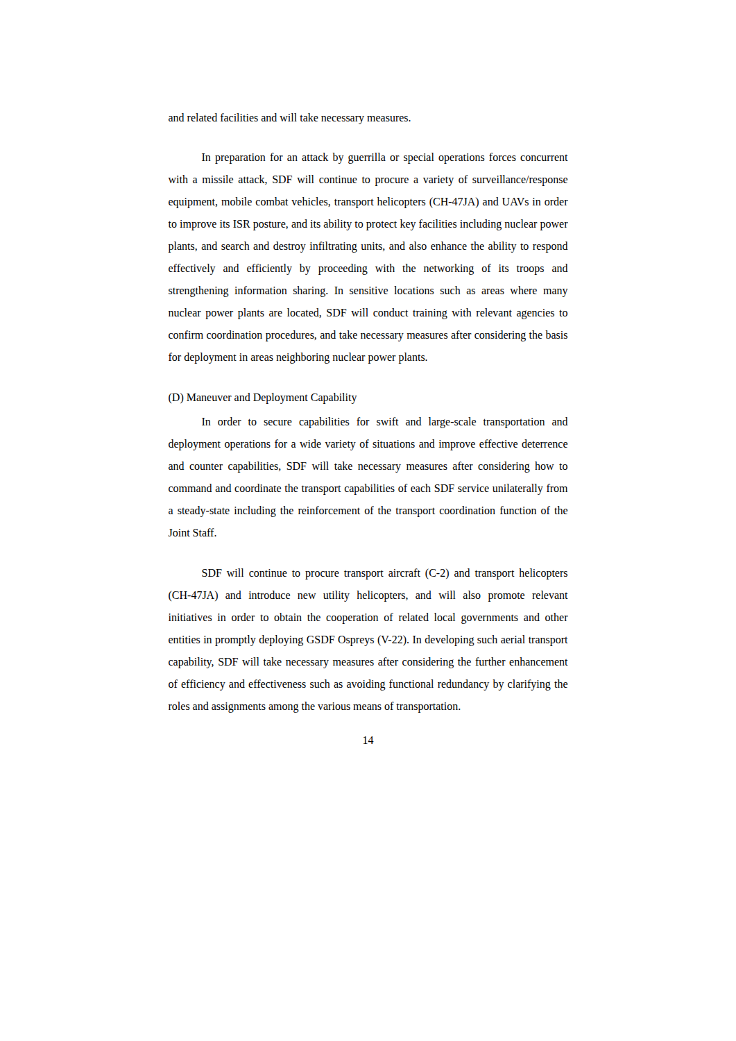and related facilities and will take necessary measures.
In preparation for an attack by guerrilla or special operations forces concurrent with a missile attack, SDF will continue to procure a variety of surveillance/response equipment, mobile combat vehicles, transport helicopters (CH-47JA) and UAVs in order to improve its ISR posture, and its ability to protect key facilities including nuclear power plants, and search and destroy infiltrating units, and also enhance the ability to respond effectively and efficiently by proceeding with the networking of its troops and strengthening information sharing. In sensitive locations such as areas where many nuclear power plants are located, SDF will conduct training with relevant agencies to confirm coordination procedures, and take necessary measures after considering the basis for deployment in areas neighboring nuclear power plants.
(D) Maneuver and Deployment Capability
In order to secure capabilities for swift and large-scale transportation and deployment operations for a wide variety of situations and improve effective deterrence and counter capabilities, SDF will take necessary measures after considering how to command and coordinate the transport capabilities of each SDF service unilaterally from a steady-state including the reinforcement of the transport coordination function of the Joint Staff.
SDF will continue to procure transport aircraft (C-2) and transport helicopters (CH-47JA) and introduce new utility helicopters, and will also promote relevant initiatives in order to obtain the cooperation of related local governments and other entities in promptly deploying GSDF Ospreys (V-22). In developing such aerial transport capability, SDF will take necessary measures after considering the further enhancement of efficiency and effectiveness such as avoiding functional redundancy by clarifying the roles and assignments among the various means of transportation.
14